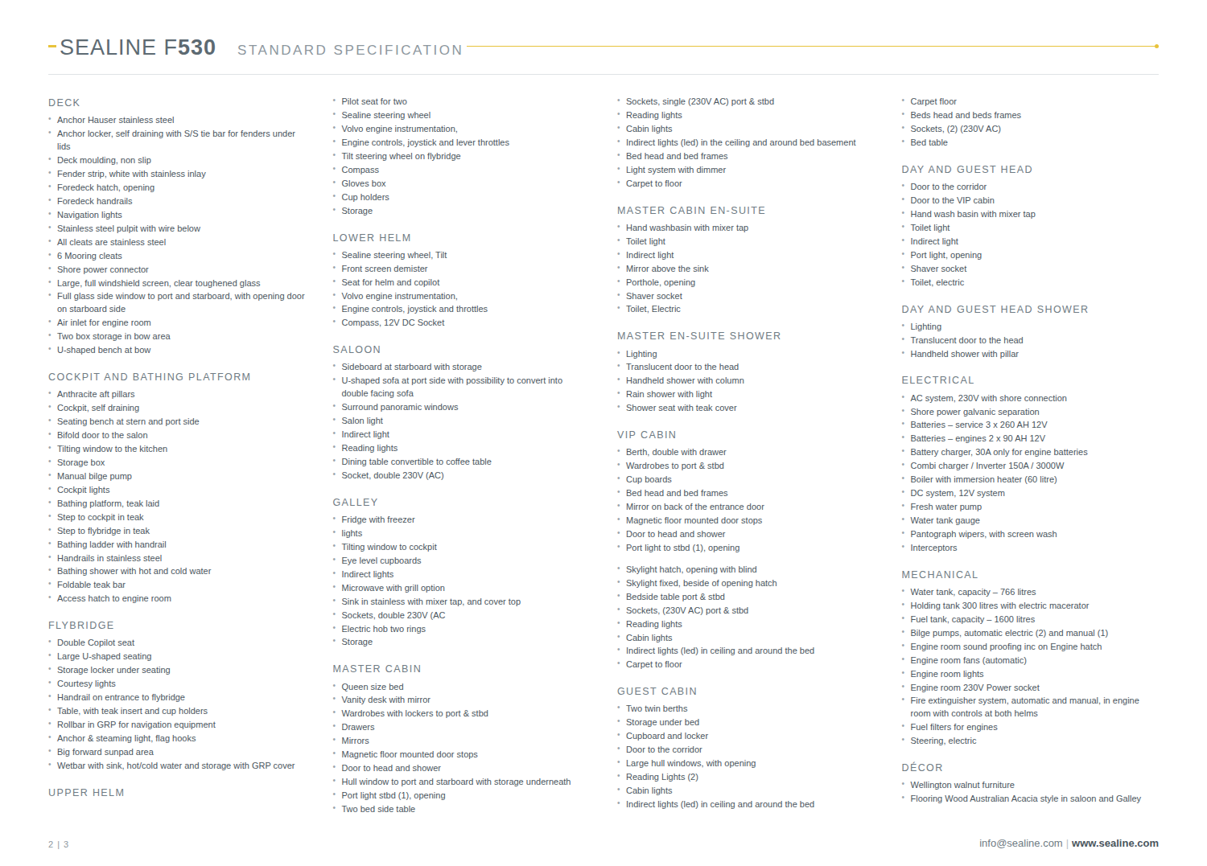SEALINE F530
STANDARD SPECIFICATION
Deck
Anchor Hauser stainless steel
Anchor locker, self draining with S/S tie bar for fenders under lids
Deck moulding, non slip
Fender strip, white with stainless inlay
Foredeck hatch, opening
Foredeck handrails
Navigation lights
Stainless steel pulpit with wire below
All cleats are stainless steel
6 Mooring cleats
Shore power connector
Large, full windshield screen, clear toughened glass
Full glass side window to port and starboard, with opening door on starboard side
Air inlet for engine room
Two box storage in bow area
U-shaped bench at bow
Cockpit and Bathing Platform
Anthracite aft pillars
Cockpit, self draining
Seating bench at stern and port side
Bifold door to the salon
Tilting window to the kitchen
Storage box
Manual bilge pump
Cockpit lights
Bathing platform, teak laid
Step to cockpit in teak
Step to flybridge in teak
Bathing ladder with handrail
Handrails in stainless steel
Bathing shower with hot and cold water
Foldable teak bar
Access hatch to engine room
Flybridge
Double Copilot seat
Large U-shaped seating
Storage locker under seating
Courtesy lights
Handrail on entrance to flybridge
Table, with teak insert and cup holders
Rollbar in GRP for navigation equipment
Anchor & steaming light, flag hooks
Big forward sunpad area
Wetbar with sink, hot/cold water and storage with GRP cover
Upper Helm
Pilot seat for two
Sealine steering wheel
Volvo engine instrumentation,
Engine controls, joystick and lever throttles
Tilt steering wheel on flybridge
Compass
Gloves box
Cup holders
Storage
Lower Helm
Sealine steering wheel, Tilt
Front screen demister
Seat for helm and copilot
Volvo engine instrumentation,
Engine controls, joystick and throttles
Compass, 12V DC Socket
Saloon
Sideboard at starboard with storage
U-shaped sofa at port side with possibility to convert into double facing sofa
Surround panoramic windows
Salon light
Indirect light
Reading lights
Dining table convertible to coffee table
Socket, double 230V (AC)
Galley
Fridge with freezer
lights
Tilting window to cockpit
Eye level cupboards
Indirect lights
Microwave with grill option
Sink in stainless with mixer tap, and cover top
Sockets, double 230V (AC
Electric hob two rings
Storage
Master Cabin
Queen size bed
Vanity desk with mirror
Wardrobes with lockers to port & stbd
Drawers
Mirrors
Magnetic floor mounted door stops
Door to head and shower
Hull window to port and starboard with storage underneath
Port light stbd (1), opening
Two bed side table
Sockets, single (230V AC) port & stbd
Reading lights
Cabin lights
Indirect lights (led) in the ceiling and around bed basement
Bed head and bed frames
Light system with dimmer
Carpet to floor
Master Cabin En-Suite
Hand washbasin with mixer tap
Toilet light
Indirect light
Mirror above the sink
Porthole, opening
Shaver socket
Toilet, Electric
Master En-Suite Shower
Lighting
Translucent door to the head
Handheld shower with column
Rain shower with light
Shower seat with teak cover
VIP Cabin
Berth, double with drawer
Wardrobes to port & stbd
Cup boards
Bed head and bed frames
Mirror on back of the entrance door
Magnetic floor mounted door stops
Door to head and shower
Port light to stbd (1), opening
Skylight hatch, opening with blind
Skylight fixed, beside of opening hatch
Bedside table port & stbd
Sockets, (230V AC) port & stbd
Reading lights
Cabin lights
Indirect lights (led) in ceiling and around the bed
Carpet to floor
Guest Cabin
Two twin berths
Storage under bed
Cupboard and locker
Door to the corridor
Large hull windows, with opening
Reading Lights (2)
Cabin lights
Indirect lights (led) in ceiling and around the bed
Carpet floor
Beds head and beds frames
Sockets, (2) (230V AC)
Bed table
Day and Guest Head
Door to the corridor
Door to the VIP cabin
Hand wash basin with mixer tap
Toilet light
Indirect light
Port light, opening
Shaver socket
Toilet, electric
Day and Guest Head Shower
Lighting
Translucent door to the head
Handheld shower with pillar
Electrical
AC system, 230V with shore connection
Shore power galvanic separation
Batteries – service 3 x 260 AH 12V
Batteries – engines 2 x 90 AH 12V
Battery charger, 30A only for engine batteries
Combi charger / Inverter 150A / 3000W
Boiler with immersion heater (60 litre)
DC system, 12V system
Fresh water pump
Water tank gauge
Pantograph wipers, with screen wash
Interceptors
Mechanical
Water tank, capacity – 766 litres
Holding tank 300 litres with electric macerator
Fuel tank, capacity – 1600 litres
Bilge pumps, automatic electric (2) and manual (1)
Engine room sound proofing inc on Engine hatch
Engine room fans (automatic)
Engine room lights
Engine room 230V Power socket
Fire extinguisher system, automatic and manual, in engine room with controls at both helms
Fuel filters for engines
Steering, electric
Décor
Wellington walnut furniture
Flooring Wood Australian Acacia style in saloon and Galley
2 | 3
info@sealine.com|www.sealine.com